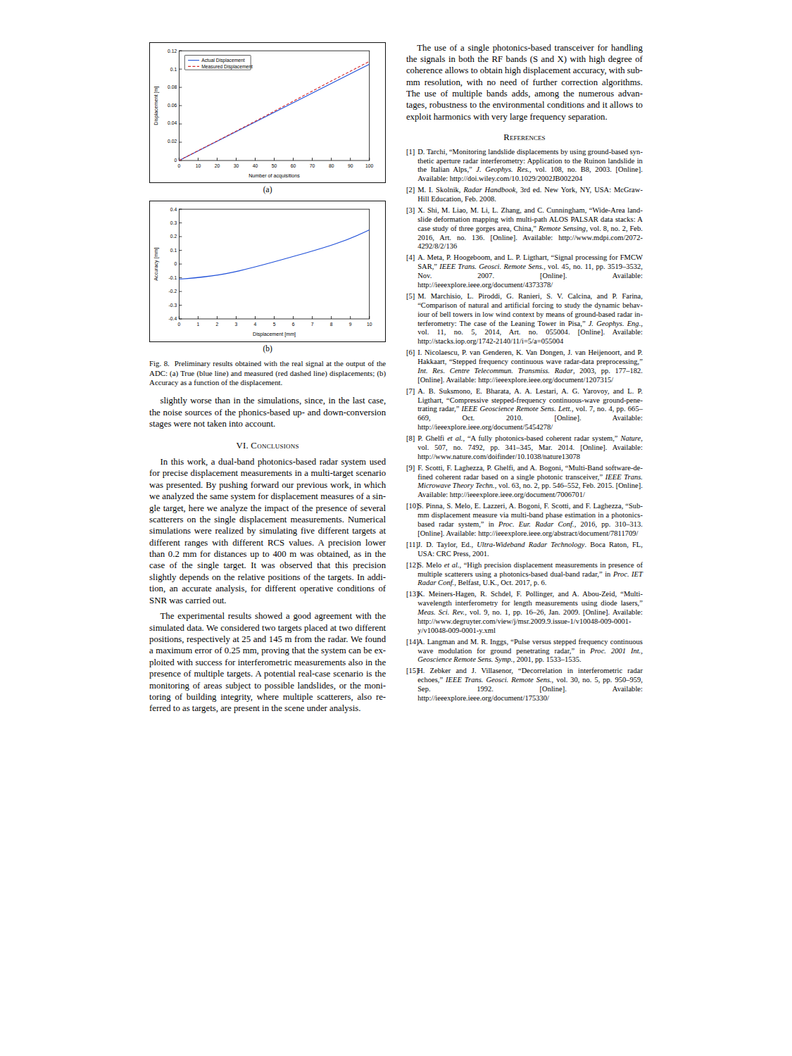0.12 0.1 0.08 0.06 0.04 0.02 0 0 10 20 30 40 50 60 70 80 90 100 Number of acquisitions Displacement [m] Actual Displacement Measured Displacement
(a)
0.4 0.3 0.2 0.1 0 -0.1 -0.2 -0.3 -0.4 0 1 2 3 4 5 6 7 8 9 10 Displacement [mm] Accuracy [mm]
(b)
Fig. 8. Preliminary results obtained with the real signal at the output of the ADC: (a) True (blue line) and measured (red dashed line) displacements; (b) Accuracy as a function of the displacement.
slightly worse than in the simulations, since, in the last case, the noise sources of the phonics-based up- and down-conversion stages were not taken into account.
VI. Conclusions
In this work, a dual-band photonics-based radar system used for precise displacement measurements in a multi-target scenario was presented. By pushing forward our previous work, in which we analyzed the same system for displacement measures of a single target, here we analyze the impact of the presence of several scatterers on the single displacement measurements. Numerical simulations were realized by simulating five different targets at different ranges with different RCS values. A precision lower than 0.2 mm for distances up to 400 m was obtained, as in the case of the single target. It was observed that this precision slightly depends on the relative positions of the targets. In addition, an accurate analysis, for different operative conditions of SNR was carried out.
The experimental results showed a good agreement with the simulated data. We considered two targets placed at two different positions, respectively at 25 and 145 m from the radar. We found a maximum error of 0.25 mm, proving that the system can be exploited with success for interferometric measurements also in the presence of multiple targets. A potential real-case scenario is the monitoring of areas subject to possible landslides, or the monitoring of building integrity, where multiple scatterers, also referred to as targets, are present in the scene under analysis.
The use of a single photonics-based transceiver for handling the signals in both the RF bands (S and X) with high degree of coherence allows to obtain high displacement accuracy, with sub-mm resolution, with no need of further correction algorithms. The use of multiple bands adds, among the numerous advantages, robustness to the environmental conditions and it allows to exploit harmonics with very large frequency separation.
References
[1] D. Tarchi, “Monitoring landslide displacements by using ground-based synthetic aperture radar interferometry: Application to the Ruinon landslide in the Italian Alps,” J. Geophys. Res., vol. 108, no. B8, 2003. [Online]. Available: http://doi.wiley.com/10.1029/2002JB002204
[2] M. I. Skolnik, Radar Handbook, 3rd ed. New York, NY, USA: McGraw-Hill Education, Feb. 2008.
[3] X. Shi, M. Liao, M. Li, L. Zhang, and C. Cunningham, “Wide-Area landslide deformation mapping with multi-path ALOS PALSAR data stacks: A case study of three gorges area, China,” Remote Sensing, vol. 8, no. 2, Feb. 2016, Art. no. 136. [Online]. Available: http://www.mdpi.com/2072-4292/8/2/136
[4] A. Meta, P. Hoogeboom, and L. P. Ligthart, “Signal processing for FMCW SAR,” IEEE Trans. Geosci. Remote Sens., vol. 45, no. 11, pp. 3519–3532, Nov. 2007. [Online]. Available: http://ieeexplore.ieee.org/document/4373378/
[5] M. Marchisio, L. Piroddi, G. Ranieri, S. V. Calcina, and P. Farina, “Comparison of natural and artificial forcing to study the dynamic behaviour of bell towers in low wind context by means of ground-based radar interferometry: The case of the Leaning Tower in Pisa,” J. Geophys. Eng., vol. 11, no. 5, 2014, Art. no. 055004. [Online]. Available: http://stacks.iop.org/1742-2140/11/i=5/a=055004
[6] I. Nicolaescu, P. van Genderen, K. Van Dongen, J. van Heijenoort, and P. Hakkaart, “Stepped frequency continuous wave radar-data preprocessing,” Int. Res. Centre Telecommun. Transmiss. Radar, 2003, pp. 177–182. [Online]. Available: http://ieeexplore.ieee.org/document/1207315/
[7] A. B. Suksmono, E. Bharata, A. A. Lestari, A. G. Yarovoy, and L. P. Ligthart, “Compressive stepped-frequency continuous-wave ground-penetrating radar,” IEEE Geoscience Remote Sens. Lett., vol. 7, no. 4, pp. 665–669, Oct. 2010. [Online]. Available: http://ieeexplore.ieee.org/document/5454278/
[8] P. Ghelfi et al., “A fully photonics-based coherent radar system,” Nature, vol. 507, no. 7492, pp. 341–345, Mar. 2014. [Online]. Available: http://www.nature.com/doifinder/10.1038/nature13078
[9] F. Scotti, F. Laghezza, P. Ghelfi, and A. Bogoni, “Multi-Band software-defined coherent radar based on a single photonic transceiver,” IEEE Trans. Microwave Theory Techn., vol. 63, no. 2, pp. 546–552, Feb. 2015. [Online]. Available: http://ieeexplore.ieee.org/document/7006701/
[10] S. Pinna, S. Melo, E. Lazzeri, A. Bogoni, F. Scotti, and F. Laghezza, “Sub-mm displacement measure via multi-band phase estimation in a photonics-based radar system,” in Proc. Eur. Radar Conf., 2016, pp. 310–313. [Online]. Available: http://ieeexplore.ieee.org/abstract/document/7811709/
[11] J. D. Taylor, Ed., Ultra-Wideband Radar Technology. Boca Raton, FL, USA: CRC Press, 2001.
[12] S. Melo et al., “High precision displacement measurements in presence of multiple scatterers using a photonics-based dual-band radar,” in Proc. IET Radar Conf., Belfast, U.K., Oct. 2017, p. 6.
[13] K. Meiners-Hagen, R. Schdel, F. Pollinger, and A. Abou-Zeid, “Multi-wavelength interferometry for length measurements using diode lasers,” Meas. Sci. Rev., vol. 9, no. 1, pp. 16–26, Jan. 2009. [Online]. Available: http://www.degruyter.com/view/j/msr.2009.9.issue-1/v10048-009-0001-y/v10048-009-0001-y.xml
[14] A. Langman and M. R. Inggs, “Pulse versus stepped frequency continuous wave modulation for ground penetrating radar,” in Proc. 2001 Int., Geoscience Remote Sens. Symp., 2001, pp. 1533–1535.
[15] H. Zebker and J. Villasenor, “Decorrelation in interferometric radar echoes,” IEEE Trans. Geosci. Remote Sens., vol. 30, no. 5, pp. 950–959, Sep. 1992. [Online]. Available: http://ieeexplore.ieee.org/document/175330/